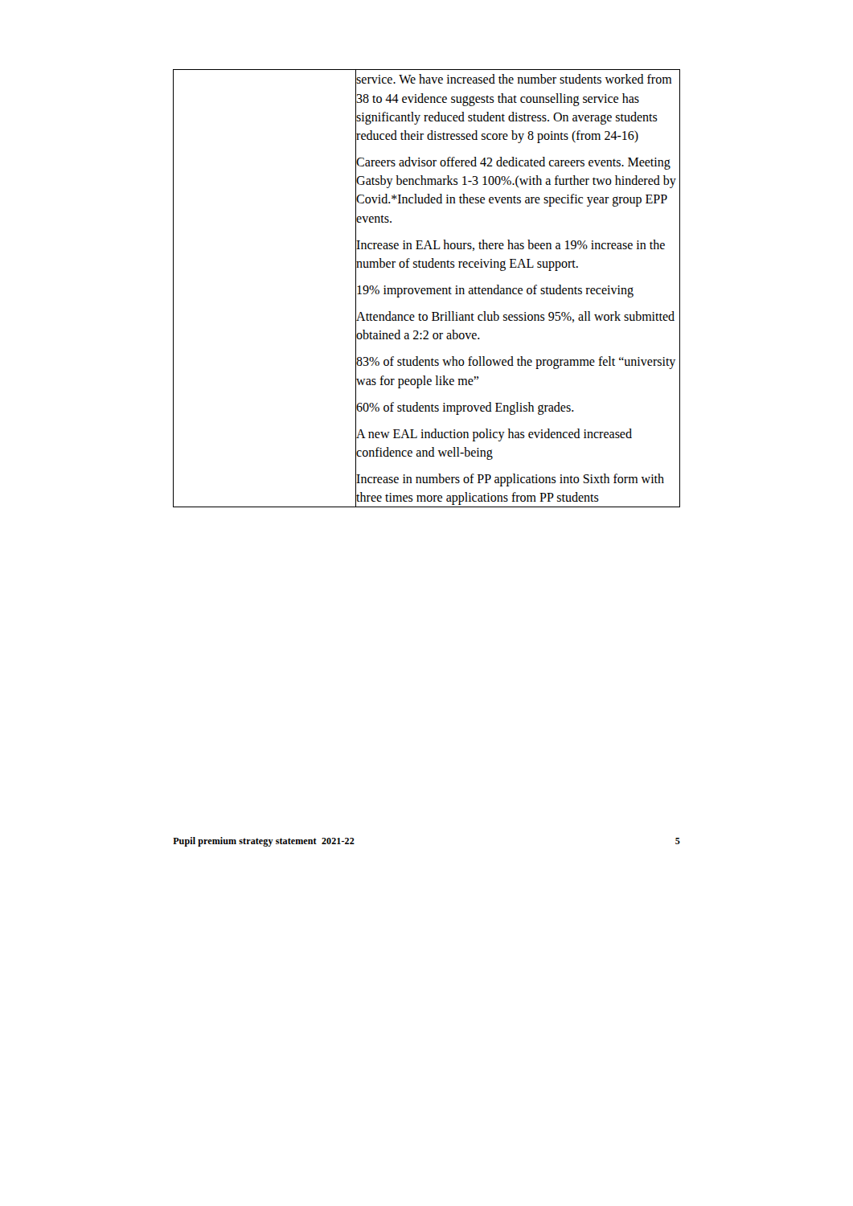| | service. We have increased the number students worked from 38 to 44 evidence suggests that counselling service has significantly reduced student distress. On average students reduced their distressed score by 8 points (from 24-16) Careers advisor offered 42 dedicated careers events. Meeting Gatsby benchmarks 1-3 100%.(with a further two hindered by Covid.*Included in these events are specific year group EPP events. Increase in EAL hours, there has been a 19% increase in the number of students receiving EAL support. 19% improvement in attendance of students receiving Attendance to Brilliant club sessions 95%, all work submitted obtained a 2:2 or above. 83% of students who followed the programme felt “university was for people like me” 60% of students improved English grades. A new EAL induction policy has evidenced increased confidence and well-being Increase in numbers of PP applications into Sixth form with three times more applications from PP students |
Pupil premium strategy statement 2021-22 5